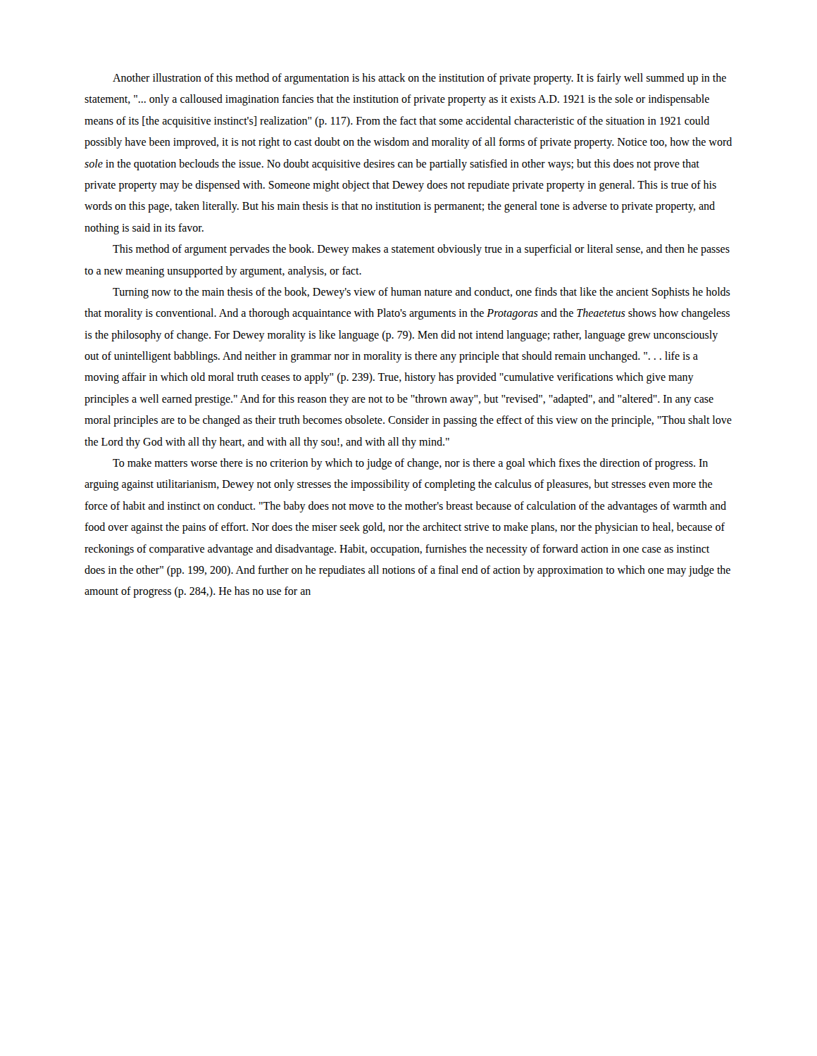Another illustration of this method of argumentation is his attack on the institution of private property. It is fairly well summed up in the statement, "... only a calloused imagination fancies that the institution of private property as it exists A.D. 1921 is the sole or indispensable means of its [the acquisitive instinct's] realization" (p. 117). From the fact that some accidental characteristic of the situation in 1921 could possibly have been improved, it is not right to cast doubt on the wisdom and morality of all forms of private property. Notice too, how the word sole in the quotation beclouds the issue. No doubt acquisitive desires can be partially satisfied in other ways; but this does not prove that private property may be dispensed with. Someone might object that Dewey does not repudiate private property in general. This is true of his words on this page, taken literally. But his main thesis is that no institution is permanent; the general tone is adverse to private property, and nothing is said in its favor.
This method of argument pervades the book. Dewey makes a statement obviously true in a superficial or literal sense, and then he passes to a new meaning unsupported by argument, analysis, or fact.
Turning now to the main thesis of the book, Dewey's view of human nature and conduct, one finds that like the ancient Sophists he holds that morality is conventional. And a thorough acquaintance with Plato's arguments in the Protagoras and the Theaetetus shows how changeless is the philosophy of change. For Dewey morality is like language (p. 79). Men did not intend language; rather, language grew unconsciously out of unintelligent babblings. And neither in grammar nor in morality is there any principle that should remain unchanged. ". . . life is a moving affair in which old moral truth ceases to apply" (p. 239). True, history has provided "cumulative verifications which give many principles a well earned prestige." And for this reason they are not to be "thrown away", but "revised", "adapted", and "altered". In any case moral principles are to be changed as their truth becomes obsolete. Consider in passing the effect of this view on the principle, "Thou shalt love the Lord thy God with all thy heart, and with all thy sou!, and with all thy mind."
To make matters worse there is no criterion by which to judge of change, nor is there a goal which fixes the direction of progress. In arguing against utilitarianism, Dewey not only stresses the impossibility of completing the calculus of pleasures, but stresses even more the force of habit and instinct on conduct. "The baby does not move to the mother's breast because of calculation of the advantages of warmth and food over against the pains of effort. Nor does the miser seek gold, nor the architect strive to make plans, nor the physician to heal, because of reckonings of comparative advantage and disadvantage. Habit, occupation, furnishes the necessity of forward action in one case as instinct does in the other" (pp. 199, 200). And further on he repudiates all notions of a final end of action by approximation to which one may judge the amount of progress (p. 284,). He has no use for an